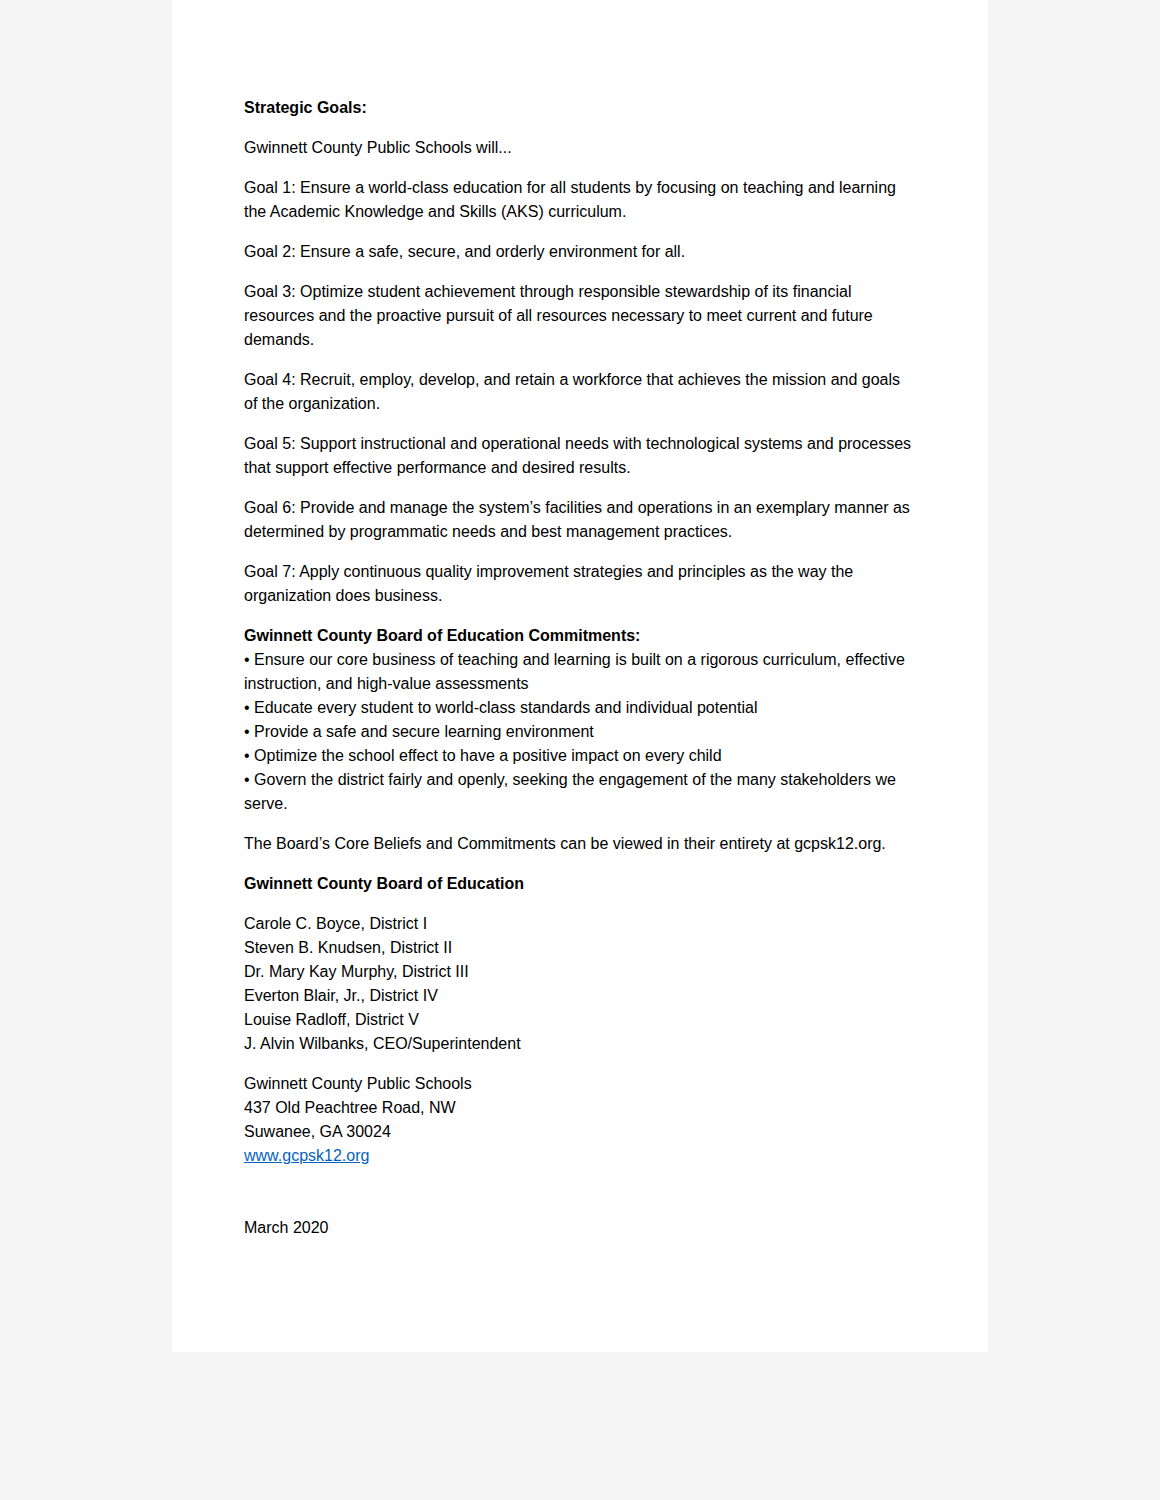Strategic Goals:
Gwinnett County Public Schools will...
Goal 1: Ensure a world-class education for all students by focusing on teaching and learning the Academic Knowledge and Skills (AKS) curriculum.
Goal 2: Ensure a safe, secure, and orderly environment for all.
Goal 3: Optimize student achievement through responsible stewardship of its financial resources and the proactive pursuit of all resources necessary to meet current and future demands.
Goal 4: Recruit, employ, develop, and retain a workforce that achieves the mission and goals of the organization.
Goal 5: Support instructional and operational needs with technological systems and processes that support effective performance and desired results.
Goal 6: Provide and manage the system’s facilities and operations in an exemplary manner as determined by programmatic needs and best management practices.
Goal 7: Apply continuous quality improvement strategies and principles as the way the organization does business.
Gwinnett County Board of Education Commitments:
Ensure our core business of teaching and learning is built on a rigorous curriculum, effective instruction, and high-value assessments
Educate every student to world-class standards and individual potential
Provide a safe and secure learning environment
Optimize the school effect to have a positive impact on every child
Govern the district fairly and openly, seeking the engagement of the many stakeholders we serve.
The Board’s Core Beliefs and Commitments can be viewed in their entirety at gcpsk12.org.
Gwinnett County Board of Education
Carole C. Boyce, District I
Steven B. Knudsen, District II
Dr. Mary Kay Murphy, District III
Everton Blair, Jr., District IV
Louise Radloff, District V
J. Alvin Wilbanks, CEO/Superintendent
Gwinnett County Public Schools
437 Old Peachtree Road, NW
Suwanee, GA 30024
www.gcpsk12.org
March 2020